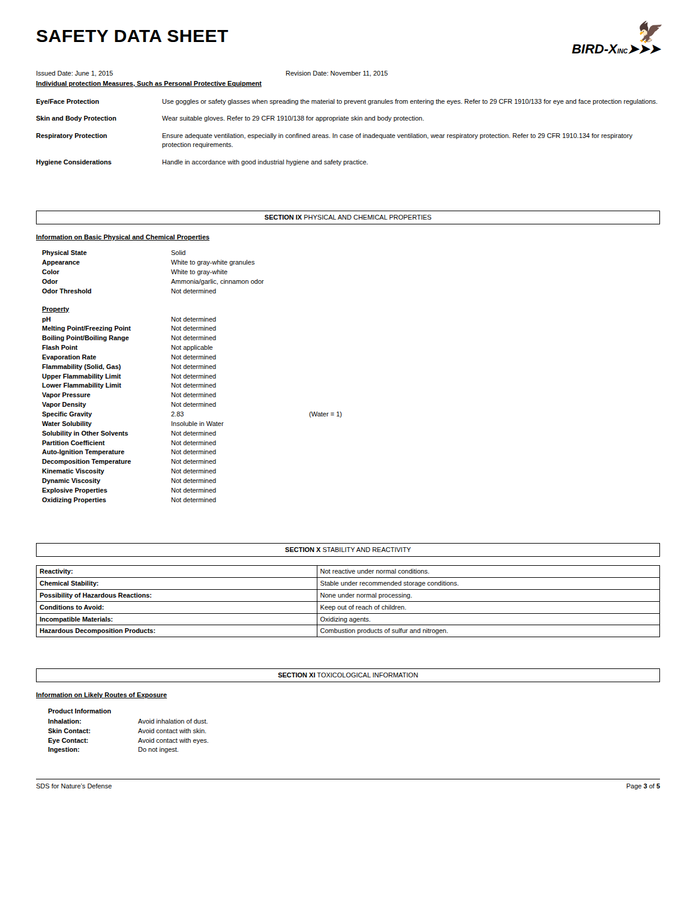SAFETY DATA SHEET
🦅
BIRD-XINC➤➤➤
Issued Date: June 1, 2015
Revision Date: November 11, 2015
Individual protection Measures, Such as Personal Protective Equipment
| Eye/Face Protection | Use goggles or safety glasses when spreading the material to prevent granules from entering the eyes. Refer to 29 CFR 1910/133 for eye and face protection regulations. |
| Skin and Body Protection | Wear suitable gloves. Refer to 29 CFR 1910/138 for appropriate skin and body protection. |
| Respiratory Protection | Ensure adequate ventilation, especially in confined areas. In case of inadequate ventilation, wear respiratory protection. Refer to 29 CFR 1910.134 for respiratory protection requirements. |
| Hygiene Considerations | Handle in accordance with good industrial hygiene and safety practice. |
SECTION IX PHYSICAL AND CHEMICAL PROPERTIES
Information on Basic Physical and Chemical Properties
| Physical State | Solid | |
| Appearance | White to gray-white granules | |
| Color | White to gray-white | |
| Odor | Ammonia/garlic, cinnamon odor | |
| Odor Threshold | Not determined | |
Property
| pH | Not determined | |
| Melting Point/Freezing Point | Not determined | |
| Boiling Point/Boiling Range | Not determined | |
| Flash Point | Not applicable | |
| Evaporation Rate | Not determined | |
| Flammability (Solid, Gas) | Not determined | |
| Upper Flammability Limit | Not determined | |
| Lower Flammability Limit | Not determined | |
| Vapor Pressure | Not determined | |
| Vapor Density | Not determined | |
| Specific Gravity | 2.83 | (Water = 1) |
| Water Solubility | Insoluble in Water | |
| Solubility in Other Solvents | Not determined | |
| Partition Coefficient | Not determined | |
| Auto-Ignition Temperature | Not determined | |
| Decomposition Temperature | Not determined | |
| Kinematic Viscosity | Not determined | |
| Dynamic Viscosity | Not determined | |
| Explosive Properties | Not determined | |
| Oxidizing Properties | Not determined | |
SECTION X STABILITY AND REACTIVITY
| Reactivity: | Not reactive under normal conditions. |
| Chemical Stability: | Stable under recommended storage conditions. |
| Possibility of Hazardous Reactions: | None under normal processing. |
| Conditions to Avoid: | Keep out of reach of children. |
| Incompatible Materials: | Oxidizing agents. |
| Hazardous Decomposition Products: | Combustion products of sulfur and nitrogen. |
SECTION XI TOXICOLOGICAL INFORMATION
Information on Likely Routes of Exposure
Product Information
| Inhalation: | Avoid inhalation of dust. |
| Skin Contact: | Avoid contact with skin. |
| Eye Contact: | Avoid contact with eyes. |
| Ingestion: | Do not ingest. |
SDS for Nature’s Defense
Page 3 of 5